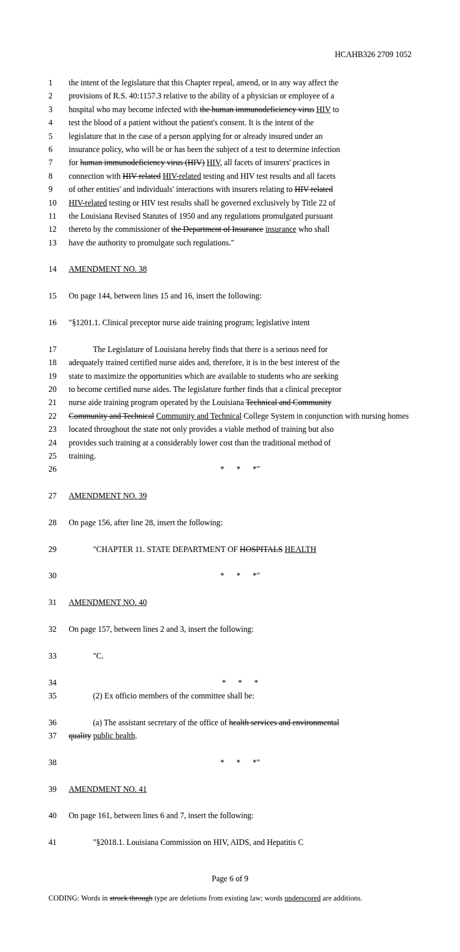HCAHB326 2709 1052
1 the intent of the legislature that this Chapter repeal, amend, or in any way affect the
2 provisions of R.S. 40:1157.3 relative to the ability of a physician or employee of a
3 hospital who may become infected with the human immunodeficiency virus HIV to
4 test the blood of a patient without the patient's consent. It is the intent of the
5 legislature that in the case of a person applying for or already insured under an
6 insurance policy, who will be or has been the subject of a test to determine infection
7 for human immunodeficiency virus (HIV) HIV, all facets of insurers' practices in
8 connection with HIV related HIV-related testing and HIV test results and all facets
9 of other entities' and individuals' interactions with insurers relating to HIV related
10 HIV-related testing or HIV test results shall be governed exclusively by Title 22 of
11 the Louisiana Revised Statutes of 1950 and any regulations promulgated pursuant
12 thereto by the commissioner of the Department of Insurance insurance who shall
13 have the authority to promulgate such regulations."
14 AMENDMENT NO. 38
15 On page 144, between lines 15 and 16, insert the following:
16"§1201.1. Clinical preceptor nurse aide training program; legislative intent
17 The Legislature of Louisiana hereby finds that there is a serious need for
18 adequately trained certified nurse aides and, therefore, it is in the best interest of the
19 state to maximize the opportunities which are available to students who are seeking
20 to become certified nurse aides. The legislature further finds that a clinical preceptor
21 nurse aide training program operated by the Louisiana Technical and Community
22 Community and Technical Community and Technical College System in conjunction with nursing homes
23 located throughout the state not only provides a viable method of training but also
24 provides such training at a considerably lower cost than the traditional method of
25 training.
26* * *"
27 AMENDMENT NO. 39
28 On page 156, after line 28, insert the following:
29 "CHAPTER 11. STATE DEPARTMENT OF HOSPITALS HEALTH
30* * *"
31 AMENDMENT NO. 40
32 On page 157, between lines 2 and 3, insert the following:
33 "C.
34* * *
35 (2) Ex officio members of the committee shall be:
36 (a) The assistant secretary of the office of health services and environmental
37 quality public health.
38* * *"
39 AMENDMENT NO. 41
40 On page 161, between lines 6 and 7, insert the following:
41 "§2018.1. Louisiana Commission on HIV, AIDS, and Hepatitis C
Page 6 of 9
CODING: Words in struck through type are deletions from existing law; words underscored are additions.